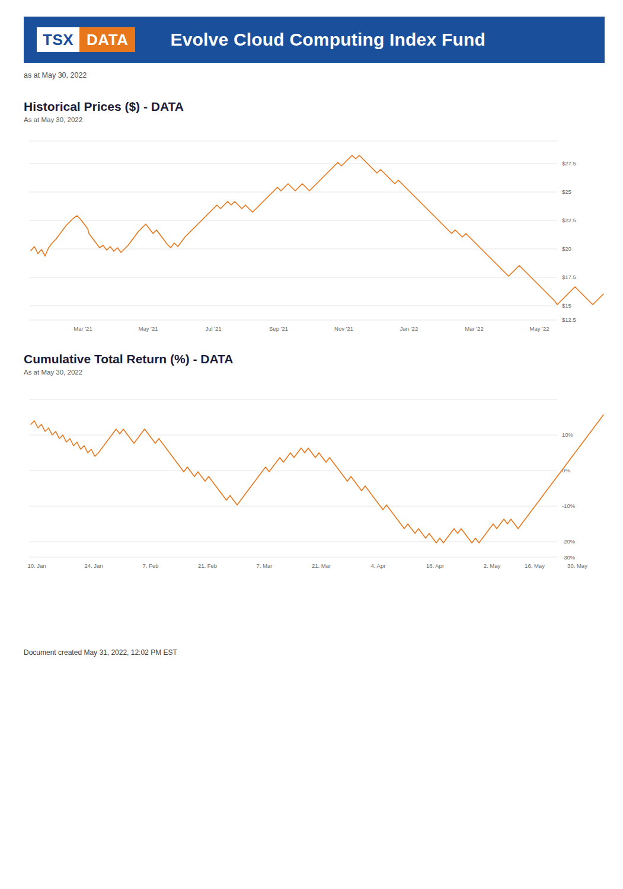TSX DATA
Evolve Cloud Computing Index Fund
as at May 30, 2022
Historical Prices ($) - DATA
As at May 30, 2022
$27.5 $25 $22.5 $20 $17.5 $15 $12.5 Mar '21 May '21 Jul '21 Sep '21 Nov '21 Jan '22 Mar '22 May '22
Cumulative Total Return (%) - DATA
As at May 30, 2022
10% 0% -10% -20% -30% 10. Jan 24. Jan 7. Feb 21. Feb 7. Mar 21. Mar 4. Apr 18. Apr 2. May 16. May 30. May
Document created May 31, 2022, 12:02 PM EST